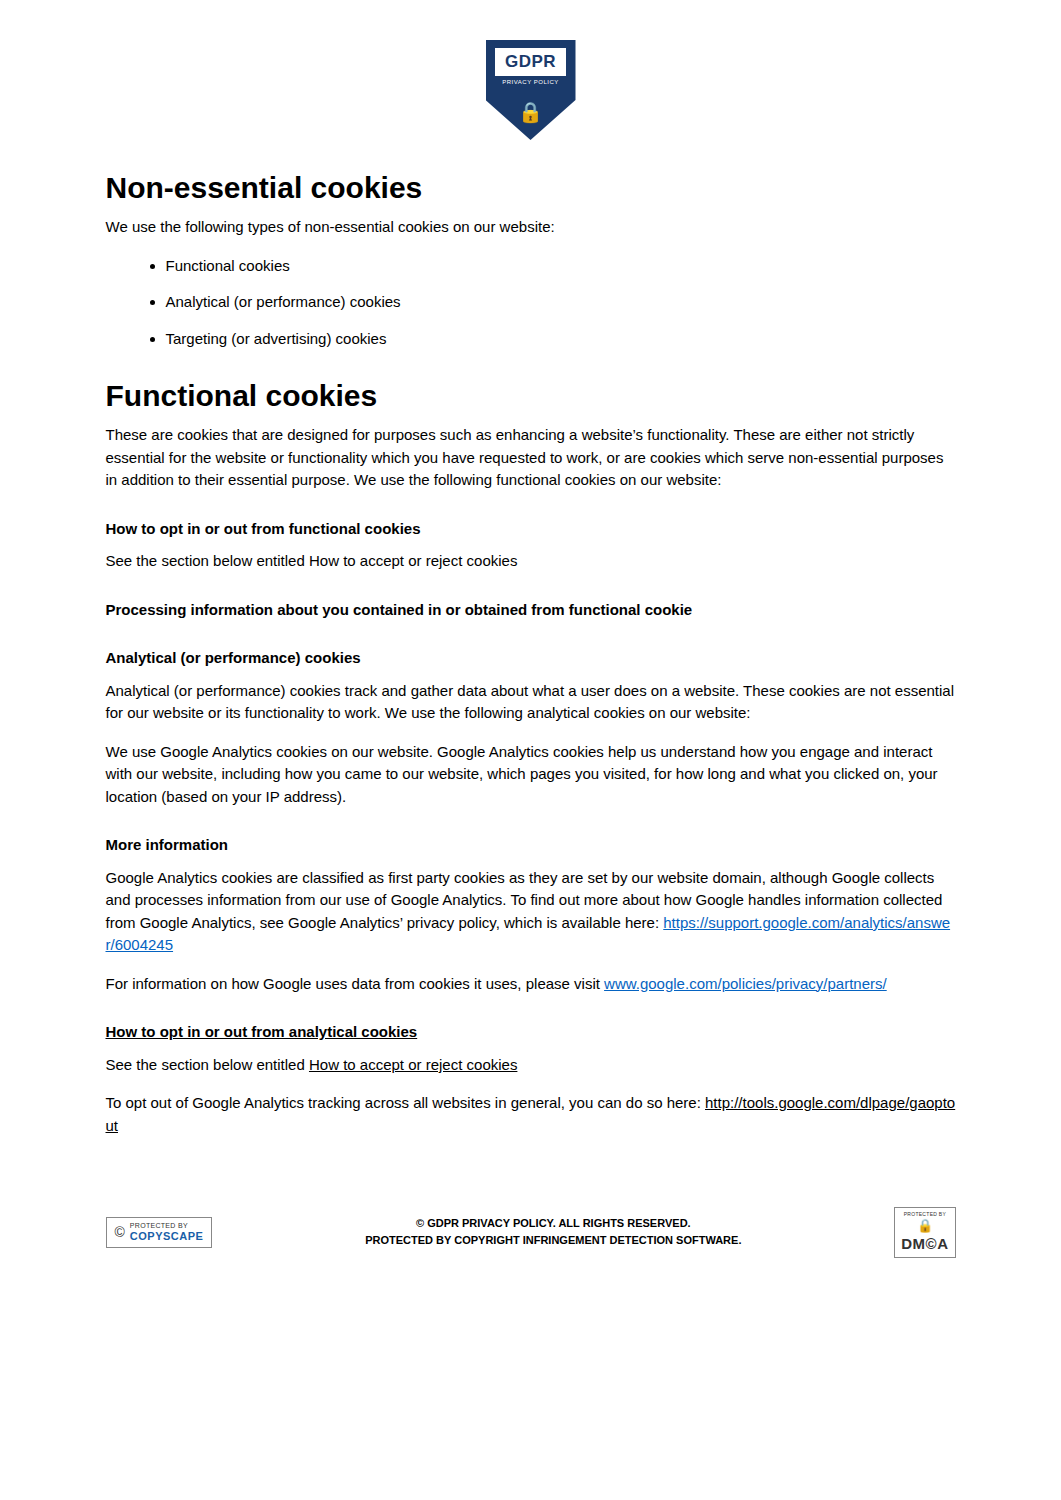GDPR
Privacy Policy
🔒
Non-essential cookies
We use the following types of non-essential cookies on our website:
Functional cookies
Analytical (or performance) cookies
Targeting (or advertising) cookies
Functional cookies
These are cookies that are designed for purposes such as enhancing a website’s functionality. These are either not strictly essential for the website or functionality which you have requested to work, or are cookies which serve non-essential purposes in addition to their essential purpose. We use the following functional cookies on our website:
How to opt in or out from functional cookies
See the section below entitled How to accept or reject cookies
Processing information about you contained in or obtained from functional cookie
Analytical (or performance) cookies
Analytical (or performance) cookies track and gather data about what a user does on a website. These cookies are not essential for our website or its functionality to work. We use the following analytical cookies on our website:
We use Google Analytics cookies on our website. Google Analytics cookies help us understand how you engage and interact with our website, including how you came to our website, which pages you visited, for how long and what you clicked on, your location (based on your IP address).
More information
Google Analytics cookies are classified as first party cookies as they are set by our website domain, although Google collects and processes information from our use of Google Analytics. To find out more about how Google handles information collected from Google Analytics, see Google Analytics’ privacy policy, which is available here: https://support.google.com/analytics/answer/6004245
For information on how Google uses data from cookies it uses, please visit www.google.com/policies/privacy/partners/
How to opt in or out from analytical cookies
See the section below entitled How to accept or reject cookies
To opt out of Google Analytics tracking across all websites in general, you can do so here: http://tools.google.com/dlpage/gaoptout
©
PROTECTED BY
COPYSCAPE
© GDPR PRIVACY POLICY. ALL RIGHTS RESERVED.
PROTECTED BY COPYRIGHT INFRINGEMENT DETECTION SOFTWARE.
PROTECTED BY
🔒
DM©A